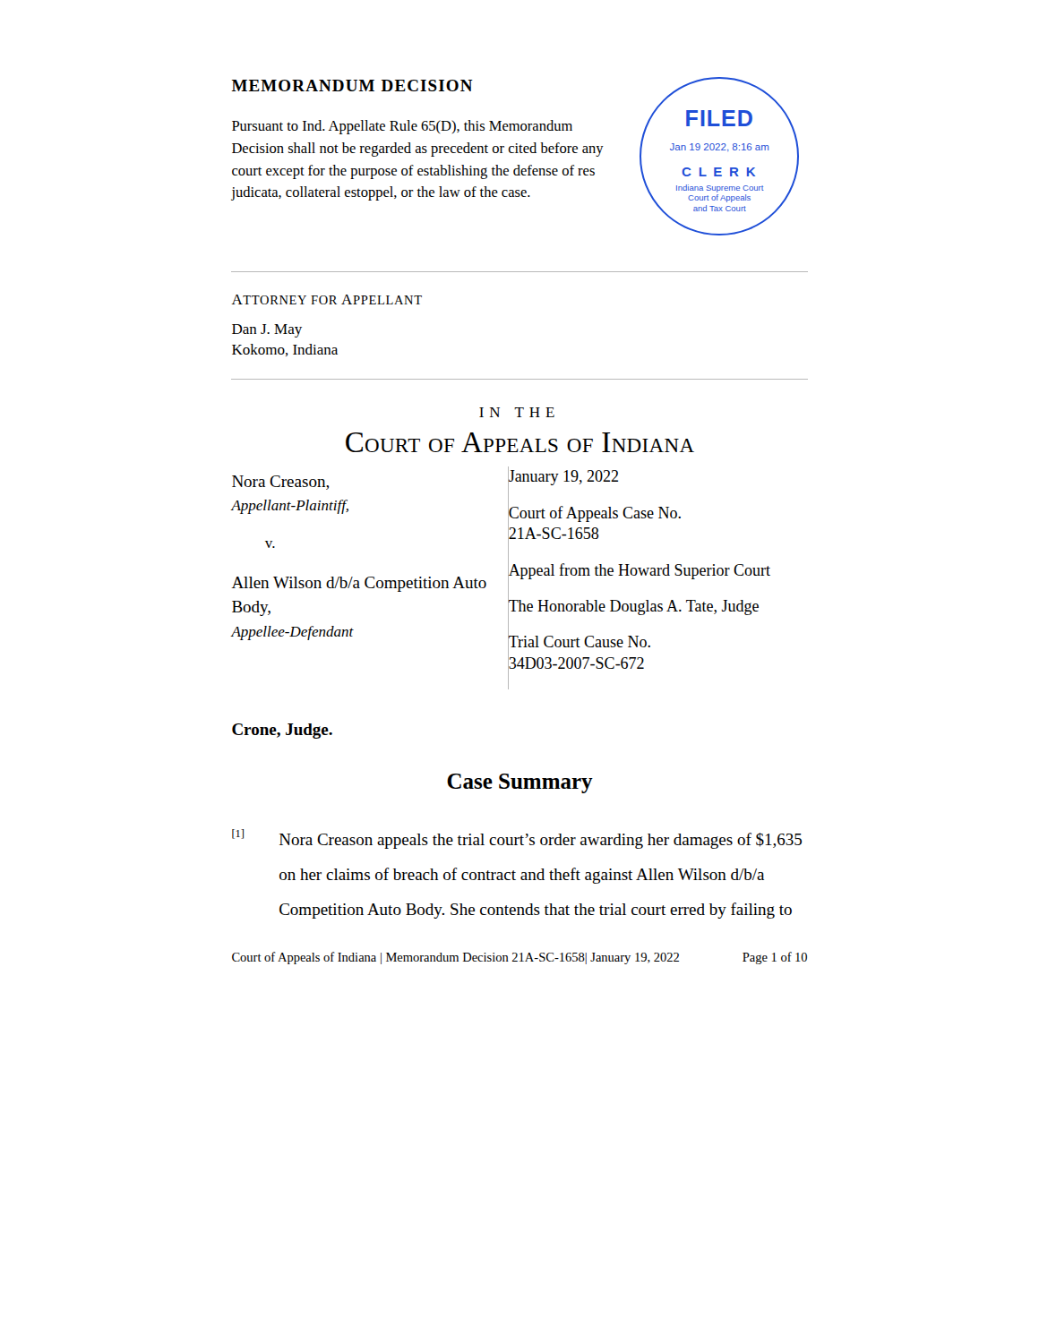FILED
Jan 19 2022, 8:16 am
C L E R K
Indiana Supreme Court
Court of Appeals
and Tax Court
MEMORANDUM DECISION
Pursuant to Ind. Appellate Rule 65(D), this Memorandum Decision shall not be regarded as precedent or cited before any court except for the purpose of establishing the defense of res judicata, collateral estoppel, or the law of the case.
ATTORNEY FOR APPELLANT
Dan J. May
Kokomo, Indiana
IN THE
Court of Appeals of Indiana
| Nora Creason, Appellant-Plaintiff, v. Allen Wilson d/b/a Competition Auto Body, Appellee-Defendant | January 19, 2022 Court of Appeals Case No. 21A-SC-1658 Appeal from the Howard Superior Court The Honorable Douglas A. Tate, Judge Trial Court Cause No. 34D03-2007-SC-672 |
Crone, Judge.
Case Summary
[1]
Nora Creason appeals the trial court’s order awarding her damages of $1,635 on her claims of breach of contract and theft against Allen Wilson d/b/a Competition Auto Body. She contends that the trial court erred by failing to
Court of Appeals of Indiana | Memorandum Decision 21A-SC-1658| January 19, 2022
Page 1 of 10